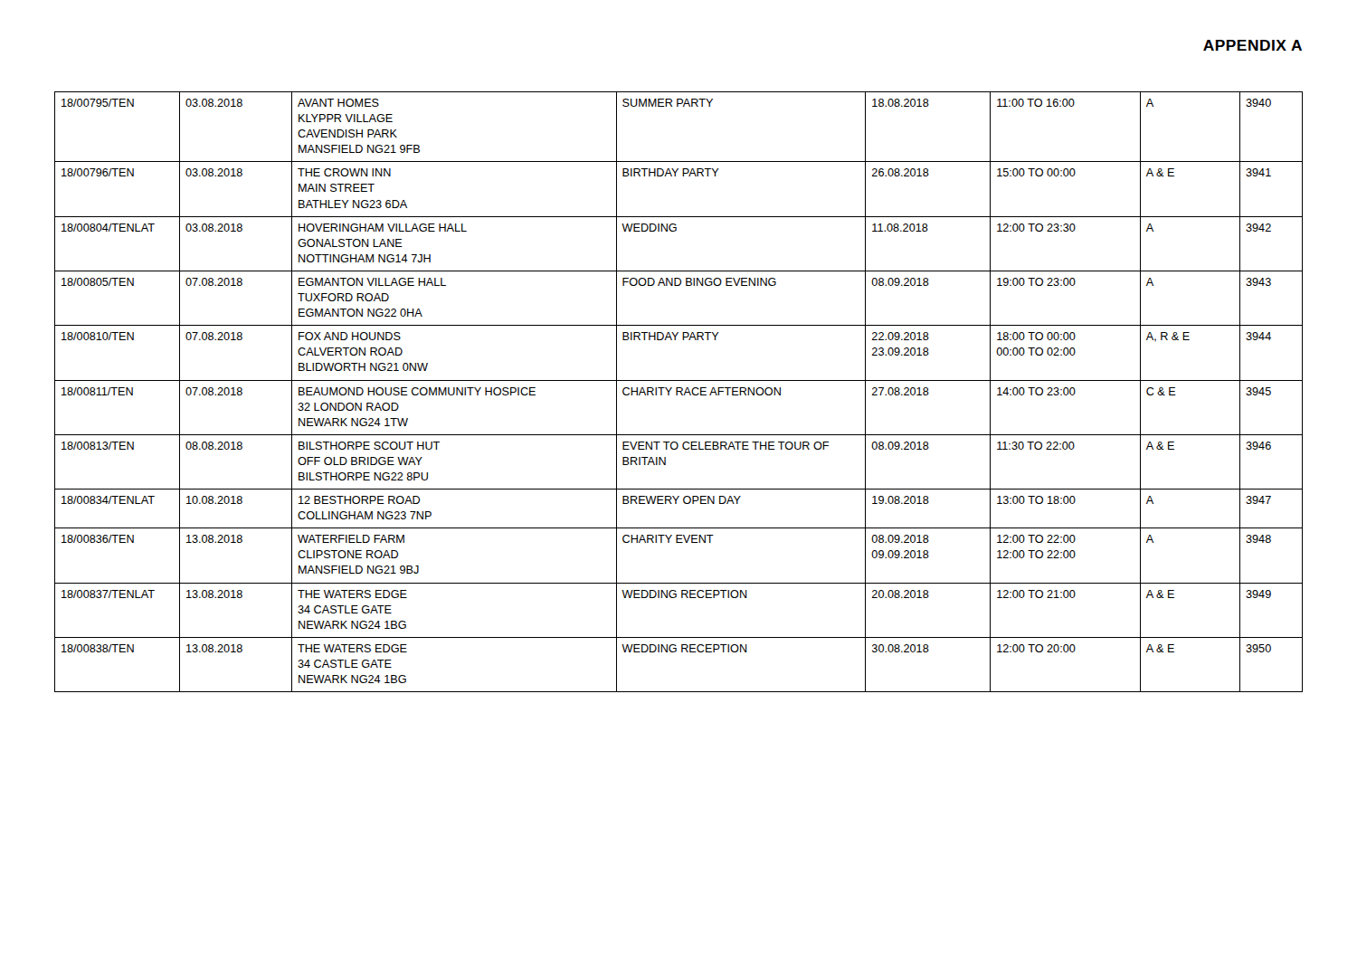APPENDIX A
| 18/00795/TEN | 03.08.2018 | AVANT HOMES KLYPPR VILLAGE CAVENDISH PARK MANSFIELD NG21 9FB | SUMMER PARTY | 18.08.2018 | 11:00 TO 16:00 | A | 3940 |
| 18/00796/TEN | 03.08.2018 | THE CROWN INN MAIN STREET BATHLEY NG23 6DA | BIRTHDAY PARTY | 26.08.2018 | 15:00 TO 00:00 | A & E | 3941 |
| 18/00804/TENLAT | 03.08.2018 | HOVERINGHAM VILLAGE HALL GONALSTON LANE NOTTINGHAM NG14 7JH | WEDDING | 11.08.2018 | 12:00 TO 23:30 | A | 3942 |
| 18/00805/TEN | 07.08.2018 | EGMANTON VILLAGE HALL TUXFORD ROAD EGMANTON NG22 0HA | FOOD AND BINGO EVENING | 08.09.2018 | 19:00 TO 23:00 | A | 3943 |
| 18/00810/TEN | 07.08.2018 | FOX AND HOUNDS CALVERTON ROAD BLIDWORTH NG21 0NW | BIRTHDAY PARTY | 22.09.2018 23.09.2018 | 18:00 TO 00:00 00:00 TO 02:00 | A, R & E | 3944 |
| 18/00811/TEN | 07.08.2018 | BEAUMOND HOUSE COMMUNITY HOSPICE 32 LONDON RAOD NEWARK NG24 1TW | CHARITY RACE AFTERNOON | 27.08.2018 | 14:00 TO 23:00 | C & E | 3945 |
| 18/00813/TEN | 08.08.2018 | BILSTHORPE SCOUT HUT OFF OLD BRIDGE WAY BILSTHORPE NG22 8PU | EVENT TO CELEBRATE THE TOUR OF BRITAIN | 08.09.2018 | 11:30 TO 22:00 | A & E | 3946 |
| 18/00834/TENLAT | 10.08.2018 | 12 BESTHORPE ROAD COLLINGHAM NG23 7NP | BREWERY OPEN DAY | 19.08.2018 | 13:00 TO 18:00 | A | 3947 |
| 18/00836/TEN | 13.08.2018 | WATERFIELD FARM CLIPSTONE ROAD MANSFIELD NG21 9BJ | CHARITY EVENT | 08.09.2018 09.09.2018 | 12:00 TO 22:00 12:00 TO 22:00 | A | 3948 |
| 18/00837/TENLAT | 13.08.2018 | THE WATERS EDGE 34 CASTLE GATE NEWARK NG24 1BG | WEDDING RECEPTION | 20.08.2018 | 12:00 TO 21:00 | A & E | 3949 |
| 18/00838/TEN | 13.08.2018 | THE WATERS EDGE 34 CASTLE GATE NEWARK NG24 1BG | WEDDING RECEPTION | 30.08.2018 | 12:00 TO 20:00 | A & E | 3950 |